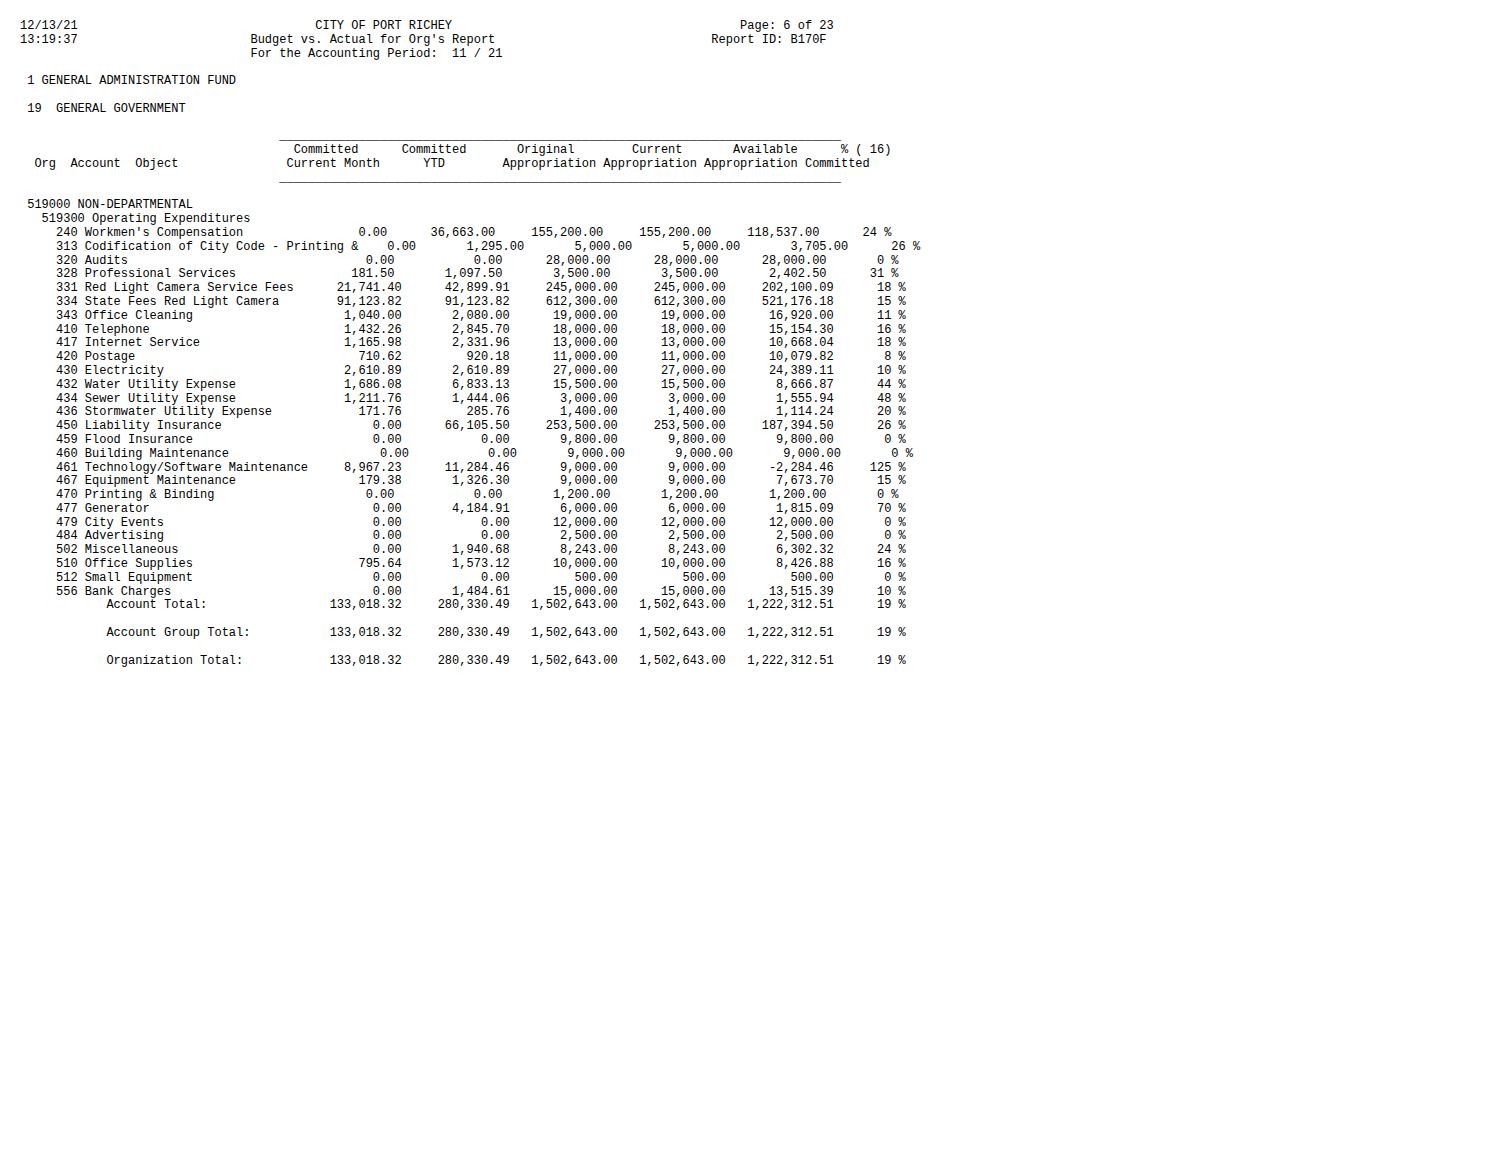12/13/21                                 CITY OF PORT RICHEY                                        Page: 6 of 23
13:19:37                        Budget vs. Actual for Org's Report                              Report ID: B170F
                                For the Accounting Period:  11 / 21

 1 GENERAL ADMINISTRATION FUND

 19  GENERAL GOVERNMENT

                                    ______________________________________________________________________________
                                      Committed      Committed       Original        Current       Available      % ( 16)
  Org  Account  Object               Current Month      YTD        Appropriation Appropriation Appropriation Committed
                                    ______________________________________________________________________________

 519000 NON-DEPARTMENTAL
   519300 Operating Expenditures
     240 Workmen's Compensation                0.00      36,663.00     155,200.00     155,200.00     118,537.00      24 %
     313 Codification of City Code - Printing &    0.00       1,295.00       5,000.00       5,000.00       3,705.00      26 %
     320 Audits                                 0.00           0.00      28,000.00      28,000.00      28,000.00       0 %
     328 Professional Services                181.50       1,097.50       3,500.00       3,500.00       2,402.50      31 %
     331 Red Light Camera Service Fees      21,741.40      42,899.91     245,000.00     245,000.00     202,100.09      18 %
     334 State Fees Red Light Camera        91,123.82      91,123.82     612,300.00     612,300.00     521,176.18      15 %
     343 Office Cleaning                     1,040.00       2,080.00      19,000.00      19,000.00      16,920.00      11 %
     410 Telephone                           1,432.26       2,845.70      18,000.00      18,000.00      15,154.30      16 %
     417 Internet Service                    1,165.98       2,331.96      13,000.00      13,000.00      10,668.04      18 %
     420 Postage                               710.62         920.18      11,000.00      11,000.00      10,079.82       8 %
     430 Electricity                         2,610.89       2,610.89      27,000.00      27,000.00      24,389.11      10 %
     432 Water Utility Expense               1,686.08       6,833.13      15,500.00      15,500.00       8,666.87      44 %
     434 Sewer Utility Expense               1,211.76       1,444.06       3,000.00       3,000.00       1,555.94      48 %
     436 Stormwater Utility Expense            171.76         285.76       1,400.00       1,400.00       1,114.24      20 %
     450 Liability Insurance                     0.00      66,105.50     253,500.00     253,500.00     187,394.50      26 %
     459 Flood Insurance                         0.00           0.00       9,800.00       9,800.00       9,800.00       0 %
     460 Building Maintenance                     0.00           0.00       9,000.00       9,000.00       9,000.00       0 %
     461 Technology/Software Maintenance     8,967.23      11,284.46       9,000.00       9,000.00      -2,284.46     125 %
     467 Equipment Maintenance                 179.38       1,326.30       9,000.00       9,000.00       7,673.70      15 %
     470 Printing & Binding                     0.00           0.00       1,200.00       1,200.00       1,200.00       0 %
     477 Generator                               0.00       4,184.91       6,000.00       6,000.00       1,815.09      70 %
     479 City Events                             0.00           0.00      12,000.00      12,000.00      12,000.00       0 %
     484 Advertising                             0.00           0.00       2,500.00       2,500.00       2,500.00       0 %
     502 Miscellaneous                           0.00       1,940.68       8,243.00       8,243.00       6,302.32      24 %
     510 Office Supplies                       795.64       1,573.12      10,000.00      10,000.00       8,426.88      16 %
     512 Small Equipment                         0.00           0.00         500.00         500.00         500.00       0 %
     556 Bank Charges                            0.00       1,484.61      15,000.00      15,000.00      13,515.39      10 %
            Account Total:                 133,018.32     280,330.49   1,502,643.00   1,502,643.00   1,222,312.51      19 %

            Account Group Total:           133,018.32     280,330.49   1,502,643.00   1,502,643.00   1,222,312.51      19 %

            Organization Total:            133,018.32     280,330.49   1,502,643.00   1,502,643.00   1,222,312.51      19 %